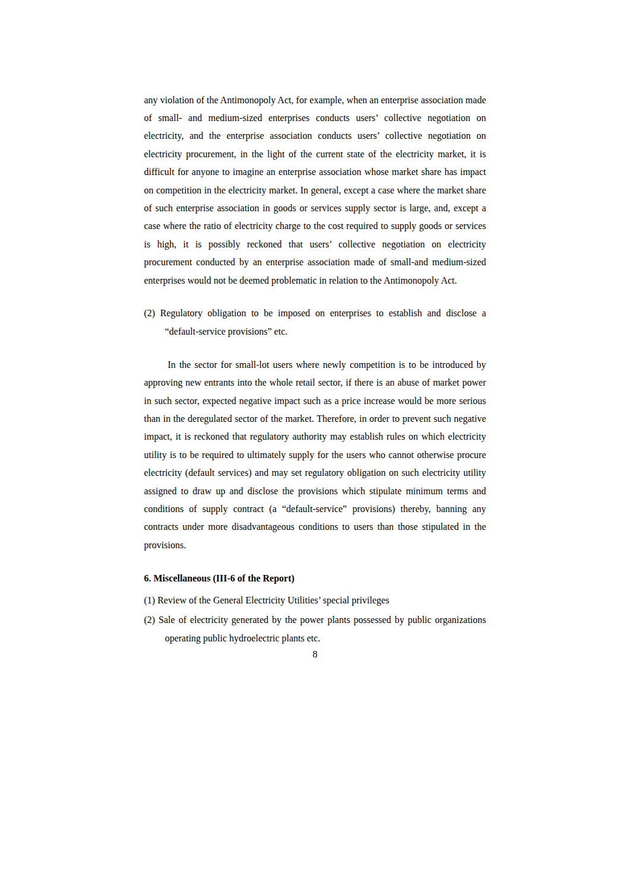any violation of the Antimonopoly Act, for example, when an enterprise association made of small- and medium-sized enterprises conducts users’ collective negotiation on electricity, and the enterprise association conducts users’ collective negotiation on electricity procurement, in the light of the current state of the electricity market, it is difficult for anyone to imagine an enterprise association whose market share has impact on competition in the electricity market. In general, except a case where the market share of such enterprise association in goods or services supply sector is large, and, except a case where the ratio of electricity charge to the cost required to supply goods or services is high, it is possibly reckoned that users’ collective negotiation on electricity procurement conducted by an enterprise association made of small-and medium-sized enterprises would not be deemed problematic in relation to the Antimonopoly Act.
(2) Regulatory obligation to be imposed on enterprises to establish and disclose a “default-service provisions” etc.
In the sector for small-lot users where newly competition is to be introduced by approving new entrants into the whole retail sector, if there is an abuse of market power in such sector, expected negative impact such as a price increase would be more serious than in the deregulated sector of the market. Therefore, in order to prevent such negative impact, it is reckoned that regulatory authority may establish rules on which electricity utility is to be required to ultimately supply for the users who cannot otherwise procure electricity (default services) and may set regulatory obligation on such electricity utility assigned to draw up and disclose the provisions which stipulate minimum terms and conditions of supply contract (a “default-service” provisions) thereby, banning any contracts under more disadvantageous conditions to users than those stipulated in the provisions.
6. Miscellaneous (III-6 of the Report)
(1) Review of the General Electricity Utilities’ special privileges
(2) Sale of electricity generated by the power plants possessed by public organizations operating public hydroelectric plants etc.
8